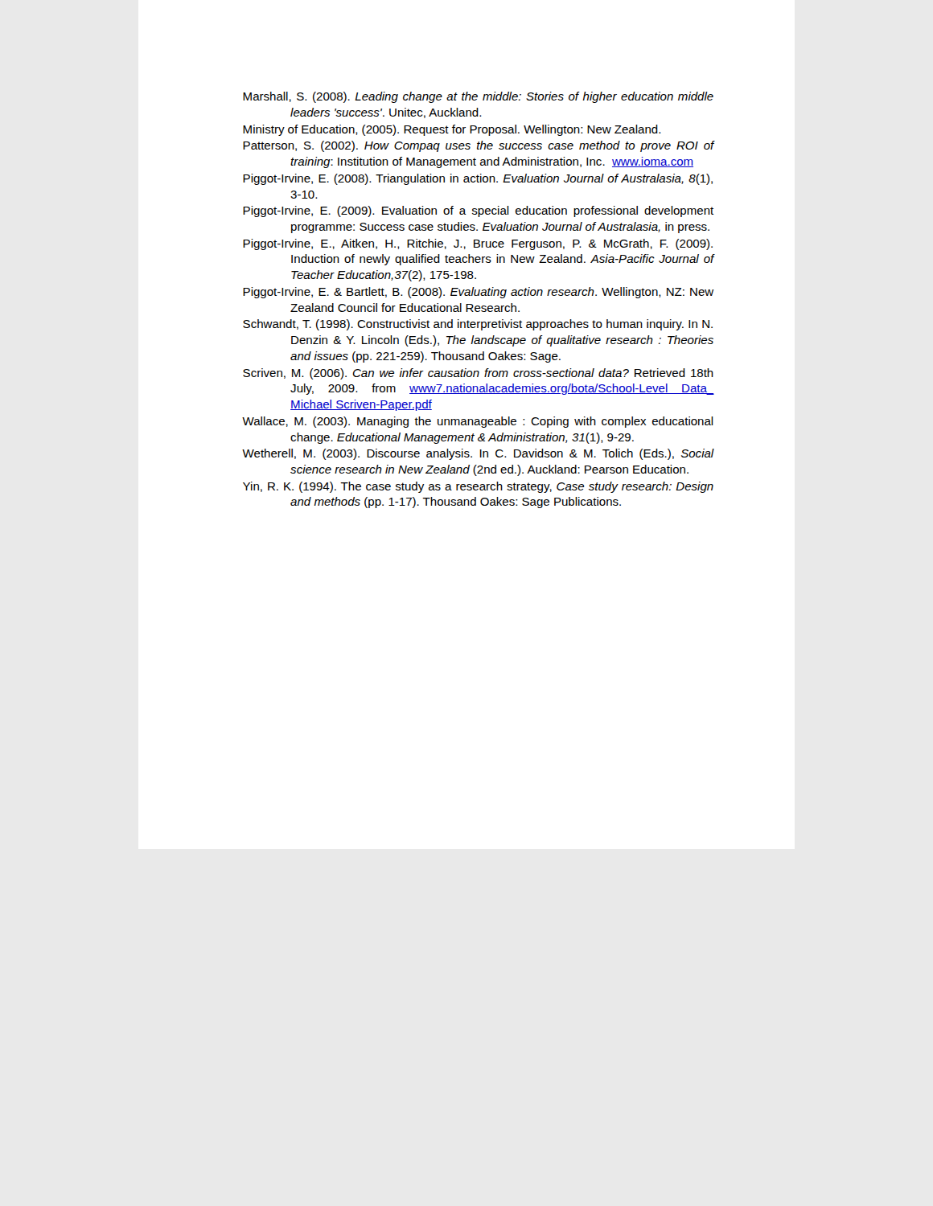Marshall, S. (2008). Leading change at the middle: Stories of higher education middle leaders 'success'. Unitec, Auckland.
Ministry of Education, (2005). Request for Proposal. Wellington: New Zealand.
Patterson, S. (2002). How Compaq uses the success case method to prove ROI of training: Institution of Management and Administration, Inc. www.ioma.com
Piggot-Irvine, E. (2008). Triangulation in action. Evaluation Journal of Australasia, 8(1), 3-10.
Piggot-Irvine, E. (2009). Evaluation of a special education professional development programme: Success case studies. Evaluation Journal of Australasia, in press.
Piggot-Irvine, E., Aitken, H., Ritchie, J., Bruce Ferguson, P. & McGrath, F. (2009). Induction of newly qualified teachers in New Zealand. Asia-Pacific Journal of Teacher Education,37(2), 175-198.
Piggot-Irvine, E. & Bartlett, B. (2008). Evaluating action research. Wellington, NZ: New Zealand Council for Educational Research.
Schwandt, T. (1998). Constructivist and interpretivist approaches to human inquiry. In N. Denzin & Y. Lincoln (Eds.), The landscape of qualitative research : Theories and issues (pp. 221-259). Thousand Oakes: Sage.
Scriven, M. (2006). Can we infer causation from cross-sectional data? Retrieved 18th July, 2009. from www7.nationalacademies.org/bota/School-Level Data_ Michael Scriven-Paper.pdf
Wallace, M. (2003). Managing the unmanageable : Coping with complex educational change. Educational Management & Administration, 31(1), 9-29.
Wetherell, M. (2003). Discourse analysis. In C. Davidson & M. Tolich (Eds.), Social science research in New Zealand (2nd ed.). Auckland: Pearson Education.
Yin, R. K. (1994). The case study as a research strategy, Case study research: Design and methods (pp. 1-17). Thousand Oakes: Sage Publications.